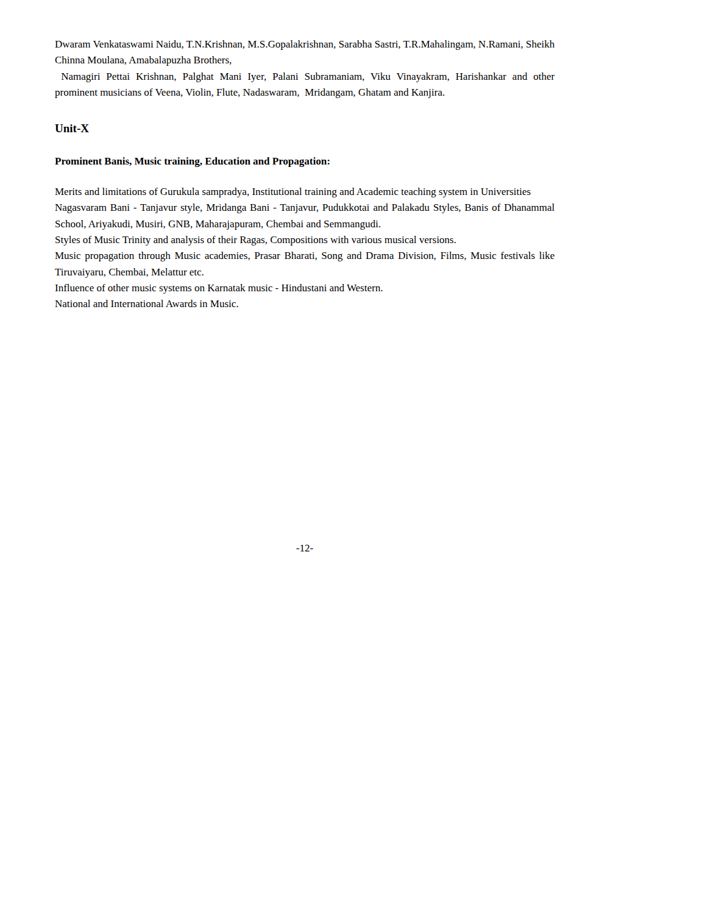Dwaram Venkataswami Naidu, T.N.Krishnan, M.S.Gopalakrishnan, Sarabha Sastri, T.R.Mahalingam, N.Ramani, Sheikh Chinna Moulana, Amabalapuzha Brothers,
Namagiri Pettai Krishnan, Palghat Mani Iyer, Palani Subramaniam, Viku Vinayakram, Harishankar and other prominent musicians of Veena, Violin, Flute, Nadaswaram, Mridangam, Ghatam and Kanjira.
Unit-X
Prominent Banis, Music training, Education and Propagation:
Merits and limitations of Gurukula sampradya, Institutional training and Academic teaching system in Universities
Nagasvaram Bani - Tanjavur style, Mridanga Bani - Tanjavur, Pudukkotai and Palakadu Styles, Banis of Dhanammal School, Ariyakudi, Musiri, GNB, Maharajapuram, Chembai and Semmangudi.
Styles of Music Trinity and analysis of their Ragas, Compositions with various musical versions.
Music propagation through Music academies, Prasar Bharati, Song and Drama Division, Films, Music festivals like Tiruvaiyaru, Chembai, Melattur etc.
Influence of other music systems on Karnatak music - Hindustani and Western.
National and International Awards in Music.
-12-